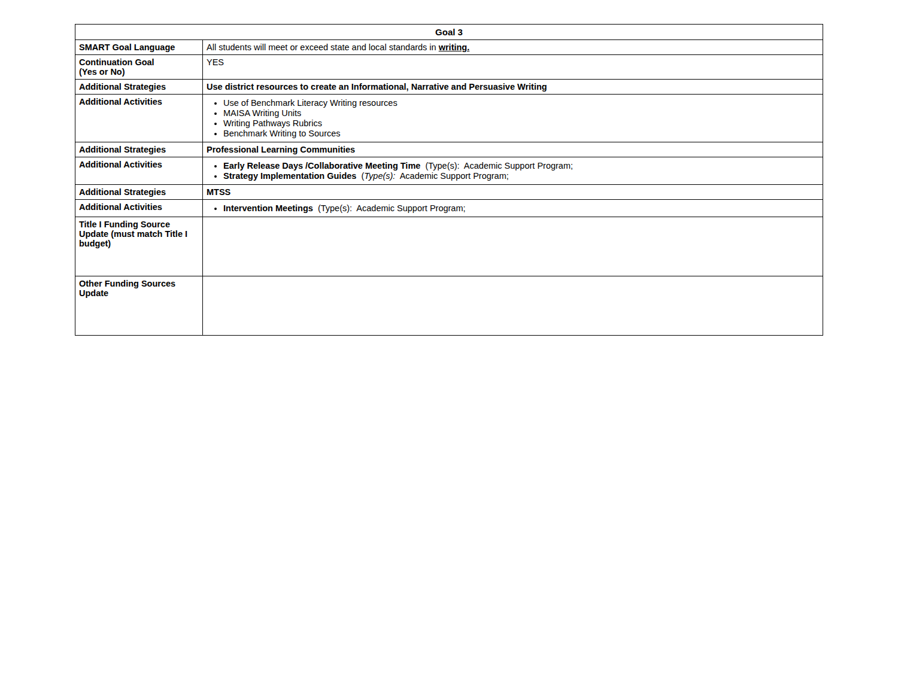| Goal 3 |
| SMART Goal Language | All students will meet or exceed state and local standards in writing. |
| Continuation Goal (Yes or No) | YES |
| Additional Strategies | Use district resources to create an Informational, Narrative and Persuasive Writing |
| Additional Activities | Use of Benchmark Literacy Writing resources MAISA Writing Units Writing Pathways Rubrics Benchmark Writing to Sources |
| Additional Strategies | Professional Learning Communities |
| Additional Activities | Early Release Days /Collaborative Meeting Time (Type(s): Academic Support Program; Strategy Implementation Guides ( Type(s): Academic Support Program; |
| Additional Strategies | MTSS |
| Additional Activities | Intervention Meetings (Type(s): Academic Support Program; |
| Title I Funding Source Update (must match Title I budget) | |
| Other Funding Sources Update | |